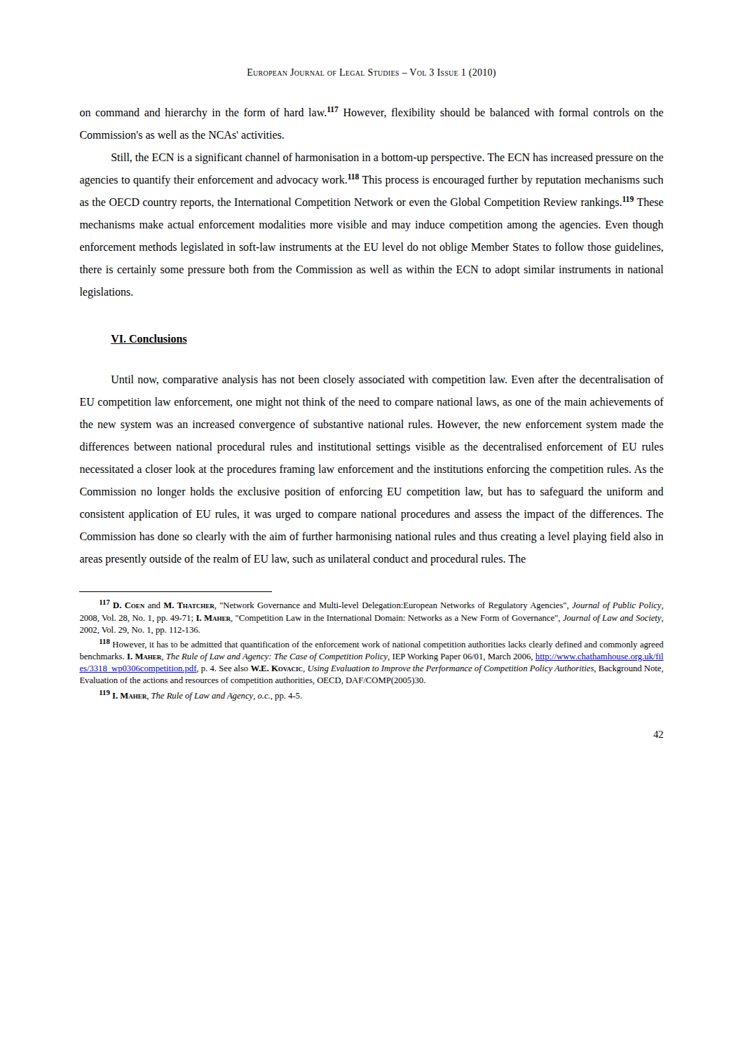European Journal of Legal Studies – Vol 3 Issue 1 (2010)
on command and hierarchy in the form of hard law.117 However, flexibility should be balanced with formal controls on the Commission's as well as the NCAs' activities.
Still, the ECN is a significant channel of harmonisation in a bottom-up perspective. The ECN has increased pressure on the agencies to quantify their enforcement and advocacy work.118 This process is encouraged further by reputation mechanisms such as the OECD country reports, the International Competition Network or even the Global Competition Review rankings.119 These mechanisms make actual enforcement modalities more visible and may induce competition among the agencies. Even though enforcement methods legislated in soft-law instruments at the EU level do not oblige Member States to follow those guidelines, there is certainly some pressure both from the Commission as well as within the ECN to adopt similar instruments in national legislations.
VI. Conclusions
Until now, comparative analysis has not been closely associated with competition law. Even after the decentralisation of EU competition law enforcement, one might not think of the need to compare national laws, as one of the main achievements of the new system was an increased convergence of substantive national rules. However, the new enforcement system made the differences between national procedural rules and institutional settings visible as the decentralised enforcement of EU rules necessitated a closer look at the procedures framing law enforcement and the institutions enforcing the competition rules. As the Commission no longer holds the exclusive position of enforcing EU competition law, but has to safeguard the uniform and consistent application of EU rules, it was urged to compare national procedures and assess the impact of the differences. The Commission has done so clearly with the aim of further harmonising national rules and thus creating a level playing field also in areas presently outside of the realm of EU law, such as unilateral conduct and procedural rules. The
117 D. Coen and M. Thatcher, "Network Governance and Multi-level Delegation:European Networks of Regulatory Agencies", Journal of Public Policy, 2008, Vol. 28, No. 1, pp. 49-71; I. Maher, "Competition Law in the International Domain: Networks as a New Form of Governance", Journal of Law and Society, 2002, Vol. 29, No. 1, pp. 112-136.
118 However, it has to be admitted that quantification of the enforcement work of national competition authorities lacks clearly defined and commonly agreed benchmarks. I. Maher, The Rule of Law and Agency: The Case of Competition Policy, IEP Working Paper 06/01, March 2006, http://www.chathamhouse.org.uk/files/3318_wp0306competition.pdf, p. 4. See also W.E. Kovacic, Using Evaluation to Improve the Performance of Competition Policy Authorities, Background Note, Evaluation of the actions and resources of competition authorities, OECD, DAF/COMP(2005)30.
119 I. Maher, The Rule of Law and Agency, o.c., pp. 4-5.
42